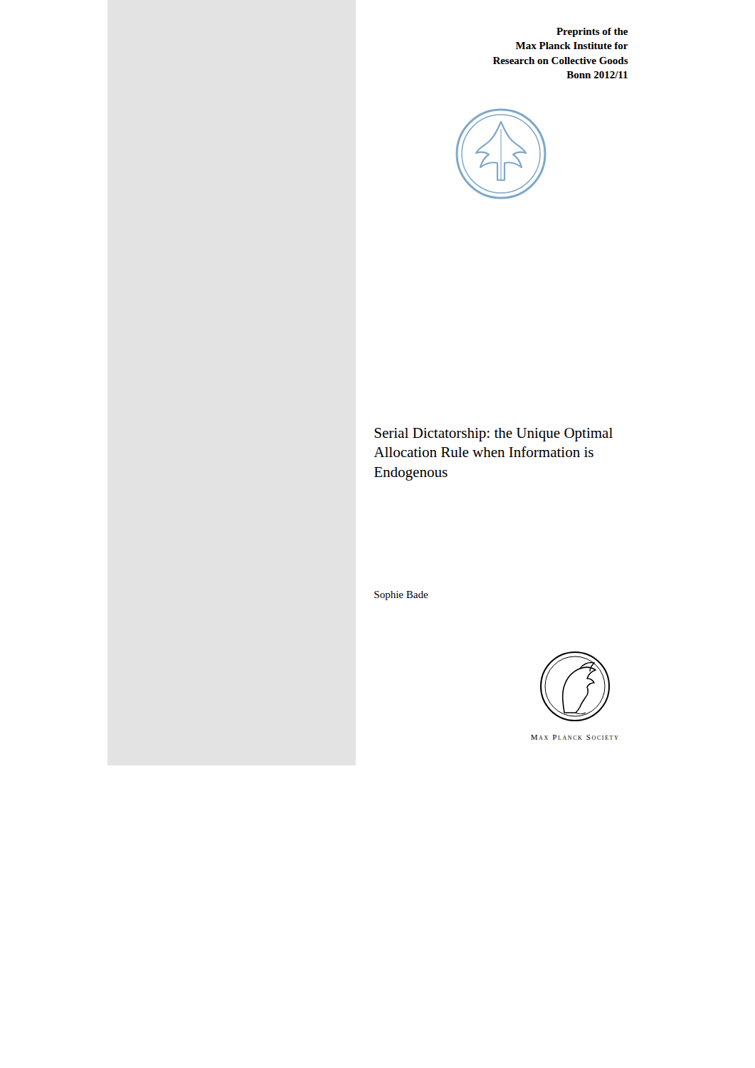Preprints of the
Max Planck Institute for
Research on Collective Goods
Bonn 2012/11
Serial Dictatorship: the Unique Optimal Allocation Rule when Information is Endogenous
Sophie Bade
Max Planck Society